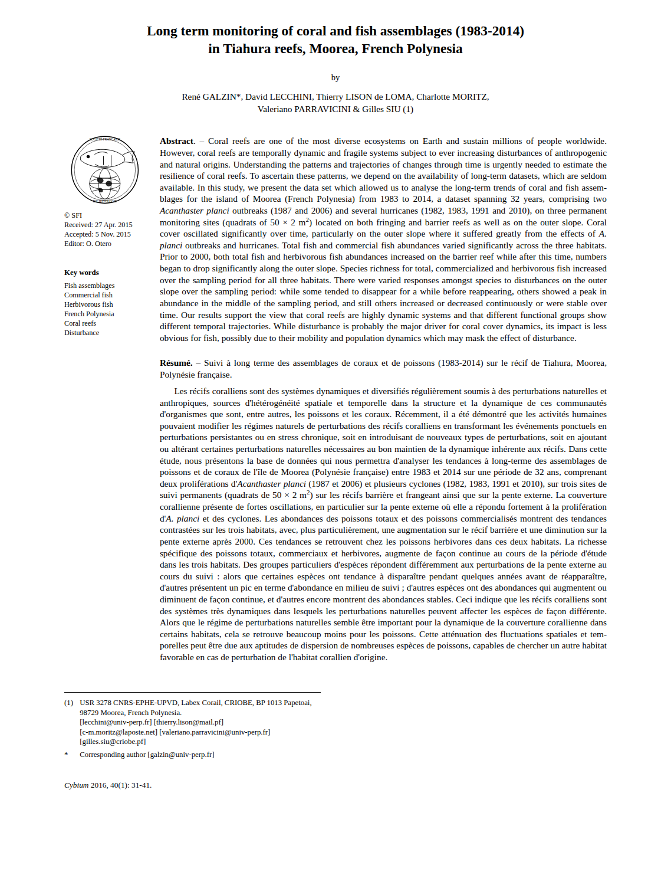Long term monitoring of coral and fish assemblages (1983-2014)
in Tiahura reefs, Moorea, French Polynesia
by
René GALZIN*, David LECCHINI, Thierry LISON de LOMA, Charlotte MORITZ,
Valeriano PARRAVICINI & Gilles SIU (1)
SOCIÉTÉ FRANÇAISE D'ICHTYOLOGIE
© SFI
Received: 27 Apr. 2015
Accepted: 5 Nov. 2015
Editor: O. Otero
Key words
Fish assemblages
Commercial fish
Herbivorous fish
French Polynesia
Coral reefs
Disturbance
Abstract. – Coral reefs are one of the most diverse ecosystems on Earth and sustain millions of people worldwide. However, coral reefs are temporally dynamic and fragile systems subject to ever increasing disturbances of anthropogenic and natural origins. Understanding the patterns and trajectories of changes through time is urgently needed to estimate the resilience of coral reefs. To ascertain these patterns, we depend on the availability of long-term datasets, which are seldom available. In this study, we present the data set which allowed us to analyse the long-term trends of coral and fish assemblages for the island of Moorea (French Polynesia) from 1983 to 2014, a dataset spanning 32 years, comprising two Acanthaster planci outbreaks (1987 and 2006) and several hurricanes (1982, 1983, 1991 and 2010), on three permanent monitoring sites (quadrats of 50 × 2 m2) located on both fringing and barrier reefs as well as on the outer slope. Coral cover oscillated significantly over time, particularly on the outer slope where it suffered greatly from the effects of A. planci outbreaks and hurricanes. Total fish and commercial fish abundances varied significantly across the three habitats. Prior to 2000, both total fish and herbivorous fish abundances increased on the barrier reef while after this time, numbers began to drop significantly along the outer slope. Species richness for total, commercialized and herbivorous fish increased over the sampling period for all three habitats. There were varied responses amongst species to disturbances on the outer slope over the sampling period: while some tended to disappear for a while before reappearing, others showed a peak in abundance in the middle of the sampling period, and still others increased or decreased continuously or were stable over time. Our results support the view that coral reefs are highly dynamic systems and that different functional groups show different temporal trajectories. While disturbance is probably the major driver for coral cover dynamics, its impact is less obvious for fish, possibly due to their mobility and population dynamics which may mask the effect of disturbance.
Résumé. – Suivi à long terme des assemblages de coraux et de poissons (1983-2014) sur le récif de Tiahura, Moorea, Polynésie française.
Les récifs coralliens sont des systèmes dynamiques et diversifiés régulièrement soumis à des perturbations naturelles et anthropiques, sources d'hétérogénéité spatiale et temporelle dans la structure et la dynamique de ces communautés d'organismes que sont, entre autres, les poissons et les coraux. Récemment, il a été démontré que les activités humaines pouvaient modifier les régimes naturels de perturbations des récifs coralliens en transformant les événements ponctuels en perturbations persistantes ou en stress chronique, soit en introduisant de nouveaux types de perturbations, soit en ajoutant ou altérant certaines perturbations naturelles nécessaires au bon maintien de la dynamique inhérente aux récifs. Dans cette étude, nous présentons la base de données qui nous permettra d'analyser les tendances à long-terme des assemblages de poissons et de coraux de l'île de Moorea (Polynésie française) entre 1983 et 2014 sur une période de 32 ans, comprenant deux proliférations d'Acanthaster planci (1987 et 2006) et plusieurs cyclones (1982, 1983, 1991 et 2010), sur trois sites de suivi permanents (quadrats de 50 × 2 m2) sur les récifs barrière et frangeant ainsi que sur la pente externe. La couverture corallienne présente de fortes oscillations, en particulier sur la pente externe où elle a répondu fortement à la prolifération d'A. planci et des cyclones. Les abondances des poissons totaux et des poissons commercialisés montrent des tendances contrastées sur les trois habitats, avec, plus particulièrement, une augmentation sur le récif barrière et une diminution sur la pente externe après 2000. Ces tendances se retrouvent chez les poissons herbivores dans ces deux habitats. La richesse spécifique des poissons totaux, commerciaux et herbivores, augmente de façon continue au cours de la période d'étude dans les trois habitats. Des groupes particuliers d'espèces répondent différemment aux perturbations de la pente externe au cours du suivi : alors que certaines espèces ont tendance à disparaître pendant quelques années avant de réapparaître, d'autres présentent un pic en terme d'abondance en milieu de suivi ; d'autres espèces ont des abondances qui augmentent ou diminuent de façon continue, et d'autres encore montrent des abondances stables. Ceci indique que les récifs coralliens sont des systèmes très dynamiques dans lesquels les perturbations naturelles peuvent affecter les espèces de façon différente. Alors que le régime de perturbations naturelles semble être important pour la dynamique de la couverture corallienne dans certains habitats, cela se retrouve beaucoup moins pour les poissons. Cette atténuation des fluctuations spatiales et temporelles peut être due aux aptitudes de dispersion de nombreuses espèces de poissons, capables de chercher un autre habitat favorable en cas de perturbation de l'habitat corallien d'origine.
(1) USR 3278 CNRS-EPHE-UPVD, Labex Corail, CRIOBE, BP 1013 Papetoai, 98729 Moorea, French Polynesia. [lecchini@univ-perp.fr] [thierry.lison@mail.pf] [c-m.moritz@laposte.net] [valeriano.parravicini@univ-perp.fr] [gilles.siu@criobe.pf]
* Corresponding author [galzin@univ-perp.fr]
Cybium 2016, 40(1): 31-41.